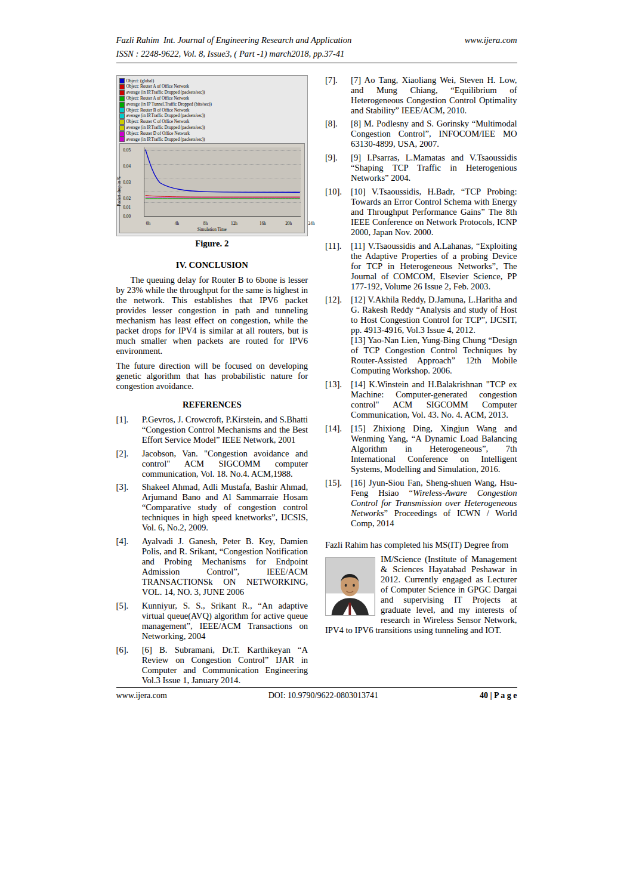Fazli Rahim Int. Journal of Engineering Research and Application www.ijera.com
ISSN : 2248-9622, Vol. 8, Issue3, ( Part -1) march2018, pp.37-41
Object: (global)
Object: Router A of Office Network
average (in IP.Traffic Dropped (packets/sec))
Object: Router A of Office Network
average (in IP Tunnel.Traffic Dropped (bits/sec))
Object: Router B of Office Network
average (in IP.Traffic Dropped (packets/sec))
Object: Router C of Office Network
average (in IP.Traffic Dropped (packets/sec))
Object: Router D of Office Network
average (in IP.Traffic Dropped (packets/sec))
Packet drop in %
0.05
0.04
0.03
0.02
0.01
0.00
0h
4h
8h
12h
16h
20h
24h
Simulation Time
Figure. 2
IV. CONCLUSION
The queuing delay for Router B to 6bone is lesser by 23% while the throughput for the same is highest in the network. This establishes that IPV6 packet provides lesser congestion in path and tunneling mechanism has least effect on congestion, while the packet drops for IPV4 is similar at all routers, but is much smaller when packets are routed for IPV6 environment.
The future direction will be focused on developing genetic algorithm that has probabilistic nature for congestion avoidance.
REFERENCES
P.Gevros, J. Crowcroft, P.Kirstein, and S.Bhatti “Congestion Control Mechanisms and the Best Effort Service Model” IEEE Network, 2001
Jacobson, Van. "Congestion avoidance and control" ACM SIGCOMM computer communication, Vol. 18. No.4. ACM,1988.
Shakeel Ahmad, Adli Mustafa, Bashir Ahmad, Arjumand Bano and Al Sammarraie Hosam “Comparative study of congestion control techniques in high speed knetworks”, IJCSIS, Vol. 6, No.2, 2009.
Ayalvadi J. Ganesh, Peter B. Key, Damien Polis, and R. Srikant, “Congestion Notification and Probing Mechanisms for Endpoint Admission Control”, IEEE/ACM TRANSACTIONSk ON NETWORKING, VOL. 14, NO. 3, JUNE 2006
Kunniyur, S. S., Srikant R., “An adaptive virtual queue(AVQ) algorithm for active queue management”, IEEE/ACM Transactions on Networking, 2004
[6] B. Subramani, Dr.T. Karthikeyan “A Review on Congestion Control” IJAR in Computer and Communication Engineering Vol.3 Issue 1, January 2014.
[7] Ao Tang, Xiaoliang Wei, Steven H. Low, and Mung Chiang, “Equilibrium of Heterogeneous Congestion Control Optimality and Stability” IEEE/ACM, 2010.
[8] M. Podlesny and S. Gorinsky “Multimodal Congestion Control”, INFOCOM/IEE MO 63130-4899, USA, 2007.
[9] I.Psarras, L.Mamatas and V.Tsaoussidis “Shaping TCP Traffic in Heterogenious Networks” 2004.
[10] V.Tsaoussidis, H.Badr, “TCP Probing: Towards an Error Control Schema with Energy and Throughput Performance Gains” The 8th IEEE Conference on Network Protocols, ICNP 2000, Japan Nov. 2000.
[11] V.Tsaoussidis and A.Lahanas, “Exploiting the Adaptive Properties of a probing Device for TCP in Heterogeneous Networks”, The Journal of COMCOM, Elsevier Science, PP 177-192, Volume 26 Issue 2, Feb. 2003.
[12] V.Akhila Reddy, D.Jamuna, L.Haritha and G. Rakesh Reddy “Analysis and study of Host to Host Congestion Control for TCP”, IJCSIT, pp. 4913-4916, Vol.3 Issue 4, 2012.
[13] Yao-Nan Lien, Yung-Bing Chung “Design of TCP Congestion Control Techniques by Router-Assisted Approach” 12th Mobile Computing Workshop. 2006.
[14] K.Winstein and H.Balakrishnan "TCP ex Machine: Computer-generated congestion control" ACM SIGCOMM Computer Communication, Vol. 43. No. 4. ACM, 2013.
[15] Zhixiong Ding, Xingjun Wang and Wenming Yang, “A Dynamic Load Balancing Algorithm in Heterogeneous”, 7th International Conference on Intelligent Systems, Modelling and Simulation, 2016.
[16] Jyun-Siou Fan, Sheng-shuen Wang, Hsu-Feng Hsiao “Wireless-Aware Congestion Control for Transmission over Heterogeneous Networks” Proceedings of ICWN / World Comp, 2014
Fazli Rahim has completed his MS(IT) Degree from
IM/Science (Institute of Management & Sciences Hayatabad Peshawar in 2012. Currently engaged as Lecturer of Computer Science in GPGC Dargai and supervising IT Projects at graduate level, and my interests of research in Wireless Sensor Network, IPV4 to IPV6 transitions using tunneling and IOT.
www.ijera.com DOI: 10.9790/9622-0803013741 40 | P a g e